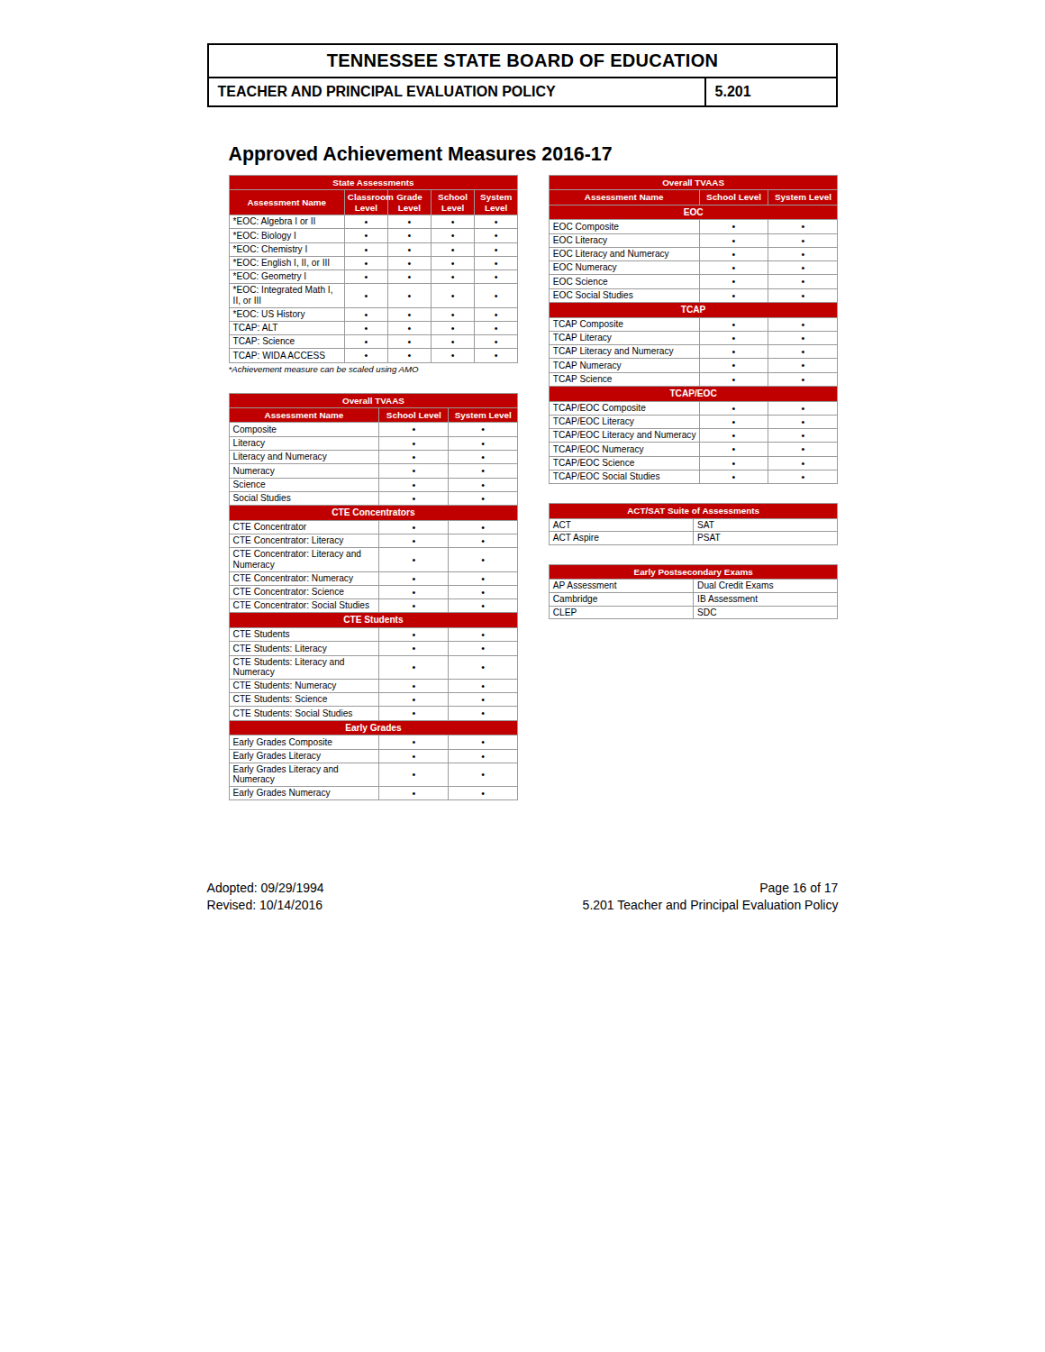| TENNESSEE STATE BOARD OF EDUCATION |
| TEACHER AND PRINCIPAL EVALUATION POLICY | 5.201 |
Approved Achievement Measures 2016-17
| State Assessments |
| --- |
| Assessment Name | Classroom Level | Grade Level | School Level | System Level |
| *EOC: Algebra I or II | • | • | • | • |
| *EOC: Biology I | • | • | • | • |
| *EOC: Chemistry I | • | • | • | • |
| *EOC: English I, II, or III | • | • | • | • |
| *EOC: Geometry I | • | • | • | • |
| *EOC: Integrated Math I, II, or III | • | • | • | • |
| *EOC: US History | • | • | • | • |
| TCAP: ALT | • | • | • | • |
| TCAP: Science | • | • | • | • |
| TCAP: WIDA ACCESS | • | • | • | • |
*Achievement measure can be scaled using AMO
| Overall TVAAS |
| --- |
| Assessment Name | School Level | System Level |
| Composite | • | • |
| Literacy | • | • |
| Literacy and Numeracy | • | • |
| Numeracy | • | • |
| Science | • | • |
| Social Studies | • | • |
| CTE Concentrators |
| CTE Concentrator | • | • |
| CTE Concentrator: Literacy | • | • |
| CTE Concentrator: Literacy and Numeracy | • | • |
| CTE Concentrator: Numeracy | • | • |
| CTE Concentrator: Science | • | • |
| CTE Concentrator: Social Studies | • | • |
| CTE Students |
| CTE Students | • | • |
| CTE Students: Literacy | • | • |
| CTE Students: Literacy and Numeracy | • | • |
| CTE Students: Numeracy | • | • |
| CTE Students: Science | • | • |
| CTE Students: Social Studies | • | • |
| Early Grades |
| Early Grades Composite | • | • |
| Early Grades Literacy | • | • |
| Early Grades Literacy and Numeracy | • | • |
| Early Grades Numeracy | • | • |
| Overall TVAAS |
| --- |
| Assessment Name | School Level | System Level |
| EOC |
| EOC Composite | • | • |
| EOC Literacy | • | • |
| EOC Literacy and Numeracy | • | • |
| EOC Numeracy | • | • |
| EOC Science | • | • |
| EOC Social Studies | • | • |
| TCAP |
| TCAP Composite | • | • |
| TCAP Literacy | • | • |
| TCAP Literacy and Numeracy | • | • |
| TCAP Numeracy | • | • |
| TCAP Science | • | • |
| TCAP/EOC |
| TCAP/EOC Composite | • | • |
| TCAP/EOC Literacy | • | • |
| TCAP/EOC Literacy and Numeracy | • | • |
| TCAP/EOC Numeracy | • | • |
| TCAP/EOC Science | • | • |
| TCAP/EOC Social Studies | • | • |
| ACT/SAT Suite of Assessments |
| --- |
| ACT | SAT |
| ACT Aspire | PSAT |
| Early Postsecondary Exams |
| --- |
| AP Assessment | Dual Credit Exams |
| Cambridge | IB Assessment |
| CLEP | SDC |
Adopted: 09/29/1994
Revised: 10/14/2016
Page 16 of 17
5.201 Teacher and Principal Evaluation Policy